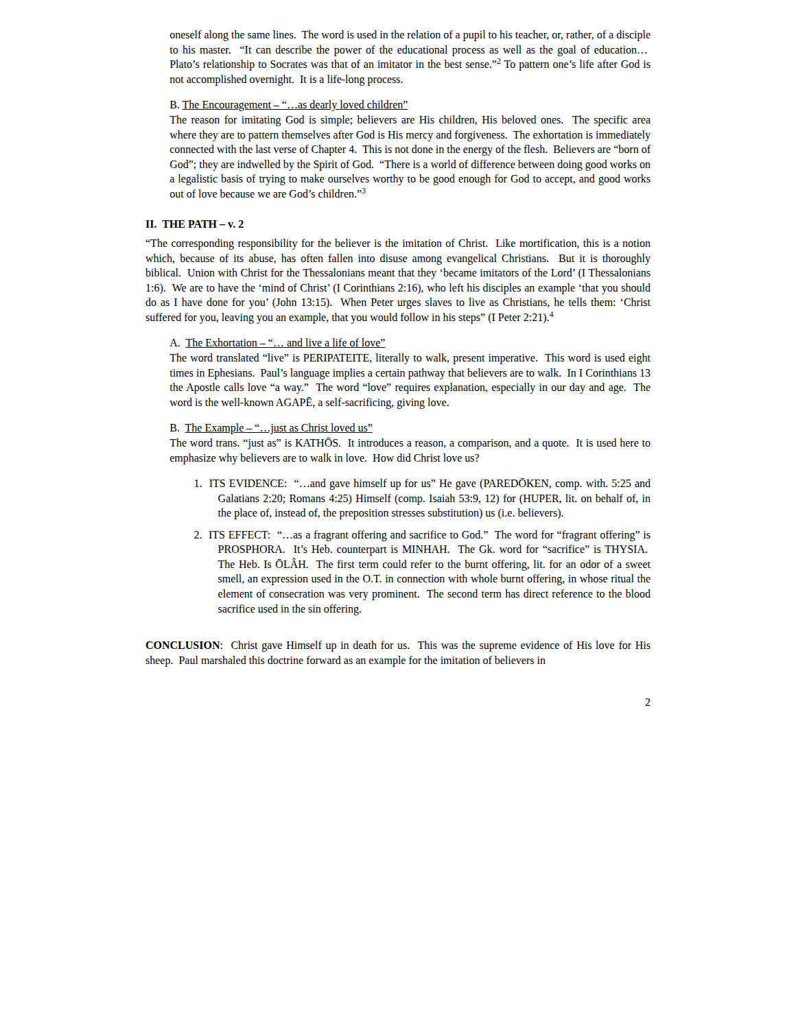oneself along the same lines. The word is used in the relation of a pupil to his teacher, or, rather, of a disciple to his master. “It can describe the power of the educational process as well as the goal of education… Plato’s relationship to Socrates was that of an imitator in the best sense.”2 To pattern one’s life after God is not accomplished overnight. It is a life-long process.
B. The Encouragement – “…as dearly loved children”
The reason for imitating God is simple; believers are His children, His beloved ones. The specific area where they are to pattern themselves after God is His mercy and forgiveness. The exhortation is immediately connected with the last verse of Chapter 4. This is not done in the energy of the flesh. Believers are “born of God”; they are indwelled by the Spirit of God. “There is a world of difference between doing good works on a legalistic basis of trying to make ourselves worthy to be good enough for God to accept, and good works out of love because we are God’s children.”3
II. THE PATH – v. 2
“The corresponding responsibility for the believer is the imitation of Christ. Like mortification, this is a notion which, because of its abuse, has often fallen into disuse among evangelical Christians. But it is thoroughly biblical. Union with Christ for the Thessalonians meant that they ‘became imitators of the Lord’ (I Thessalonians 1:6). We are to have the ‘mind of Christ’ (I Corinthians 2:16), who left his disciples an example ‘that you should do as I have done for you’ (John 13:15). When Peter urges slaves to live as Christians, he tells them: ‘Christ suffered for you, leaving you an example, that you would follow in his steps” (I Peter 2:21).4
A. The Exhortation – “… and live a life of love”
The word translated “live” is PERIPATEITE, literally to walk, present imperative. This word is used eight times in Ephesians. Paul’s language implies a certain pathway that believers are to walk. In I Corinthians 13 the Apostle calls love “a way.” The word “love” requires explanation, especially in our day and age. The word is the well-known AGAPĒ, a self-sacrificing, giving love.
B. The Example – “…just as Christ loved us”
The word trans. “just as” is KATHŌS. It introduces a reason, a comparison, and a quote. It is used here to emphasize why believers are to walk in love. How did Christ love us?
1. ITS EVIDENCE: “…and gave himself up for us” He gave (PAREDŌKEN, comp. with. 5:25 and Galatians 2:20; Romans 4:25) Himself (comp. Isaiah 53:9, 12) for (HUPER, lit. on behalf of, in the place of, instead of, the preposition stresses substitution) us (i.e. believers).
2. ITS EFFECT: “…as a fragrant offering and sacrifice to God.” The word for “fragrant offering” is PROSPHORA. It’s Heb. counterpart is MINHAH. The Gk. word for “sacrifice” is THYSIA. The Heb. Is ŌLÂH. The first term could refer to the burnt offering, lit. for an odor of a sweet smell, an expression used in the O.T. in connection with whole burnt offering, in whose ritual the element of consecration was very prominent. The second term has direct reference to the blood sacrifice used in the sin offering.
CONCLUSION: Christ gave Himself up in death for us. This was the supreme evidence of His love for His sheep. Paul marshaled this doctrine forward as an example for the imitation of believers in
2